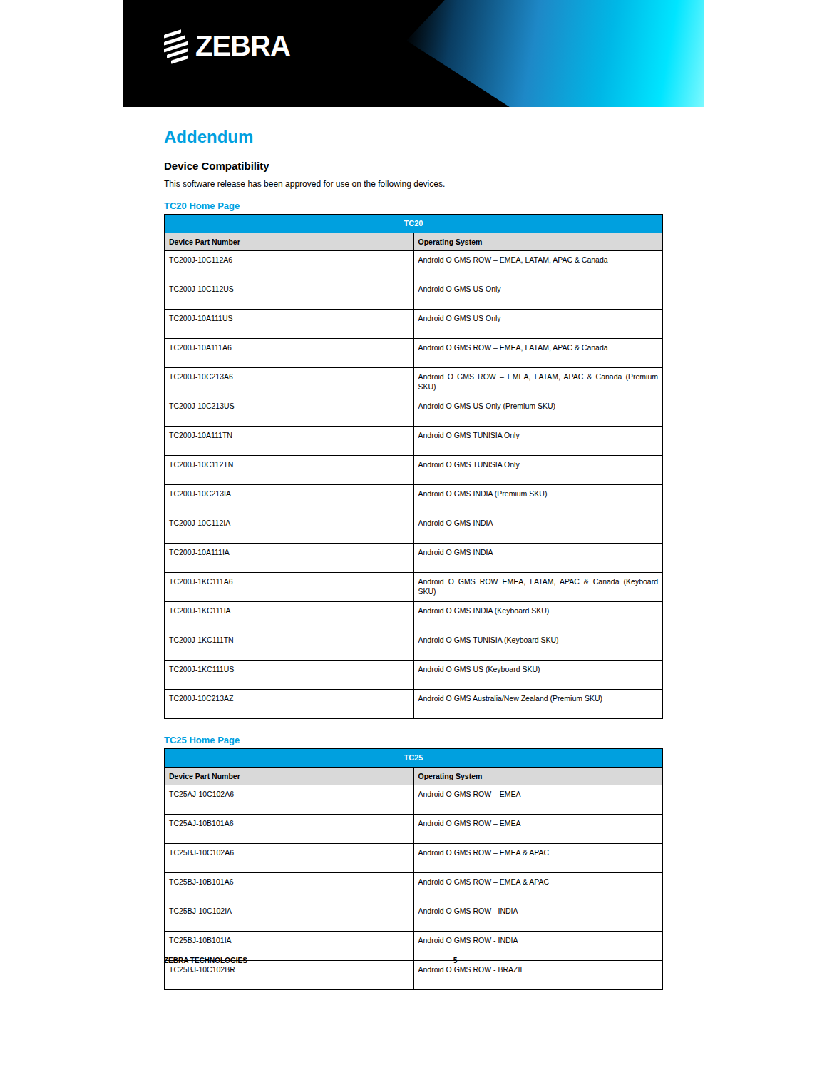ZEBRA
Addendum
Device Compatibility
This software release has been approved for use on the following devices.
TC20 Home Page
| TC20 |
| --- |
| Device Part Number | Operating System |
| TC200J-10C112A6 | Android O GMS ROW – EMEA, LATAM, APAC & Canada |
| TC200J-10C112US | Android O GMS US Only |
| TC200J-10A111US | Android O GMS US Only |
| TC200J-10A111A6 | Android O GMS ROW – EMEA, LATAM, APAC & Canada |
| TC200J-10C213A6 | Android O GMS ROW – EMEA, LATAM, APAC & Canada (Premium SKU) |
| TC200J-10C213US | Android O GMS US Only (Premium SKU) |
| TC200J-10A111TN | Android O GMS TUNISIA Only |
| TC200J-10C112TN | Android O GMS TUNISIA Only |
| TC200J-10C213IA | Android O GMS INDIA (Premium SKU) |
| TC200J-10C112IA | Android O GMS INDIA |
| TC200J-10A111IA | Android O GMS INDIA |
| TC200J-1KC111A6 | Android O GMS ROW EMEA, LATAM, APAC & Canada (Keyboard SKU) |
| TC200J-1KC111IA | Android O GMS INDIA (Keyboard SKU) |
| TC200J-1KC111TN | Android O GMS TUNISIA (Keyboard SKU) |
| TC200J-1KC111US | Android O GMS US (Keyboard SKU) |
| TC200J-10C213AZ | Android O GMS Australia/New Zealand (Premium SKU) |
TC25 Home Page
| TC25 |
| --- |
| Device Part Number | Operating System |
| TC25AJ-10C102A6 | Android O GMS ROW – EMEA |
| TC25AJ-10B101A6 | Android O GMS ROW – EMEA |
| TC25BJ-10C102A6 | Android O GMS ROW – EMEA & APAC |
| TC25BJ-10B101A6 | Android O GMS ROW – EMEA & APAC |
| TC25BJ-10C102IA | Android O GMS ROW - INDIA |
| TC25BJ-10B101IA | Android O GMS ROW - INDIA |
| TC25BJ-10C102BR | Android O GMS ROW - BRAZIL |
ZEBRA TECHNOLOGIES
5